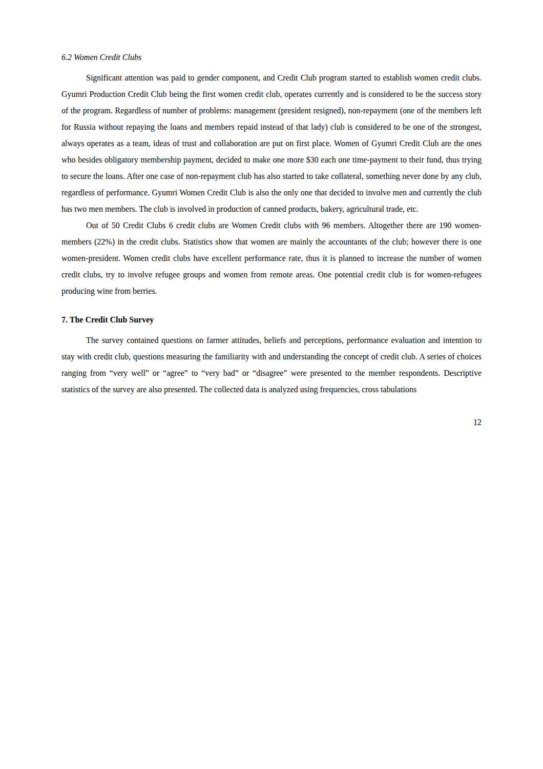6.2 Women Credit Clubs
Significant attention was paid to gender component, and Credit Club program started to establish women credit clubs. Gyumri Production Credit Club being the first women credit club, operates currently and is considered to be the success story of the program. Regardless of number of problems: management (president resigned), non-repayment (one of the members left for Russia without repaying the loans and members repaid instead of that lady) club is considered to be one of the strongest, always operates as a team, ideas of trust and collaboration are put on first place. Women of Gyumri Credit Club are the ones who besides obligatory membership payment, decided to make one more $30 each one time-payment to their fund, thus trying to secure the loans. After one case of non-repayment club has also started to take collateral, something never done by any club, regardless of performance. Gyumri Women Credit Club is also the only one that decided to involve men and currently the club has two men members. The club is involved in production of canned products, bakery, agricultural trade, etc.
Out of 50 Credit Clubs 6 credit clubs are Women Credit clubs with 96 members. Altogether there are 190 women-members (22%) in the credit clubs. Statistics show that women are mainly the accountants of the club; however there is one women-president. Women credit clubs have excellent performance rate, thus it is planned to increase the number of women credit clubs, try to involve refugee groups and women from remote areas. One potential credit club is for women-refugees producing wine from berries.
7. The Credit Club Survey
The survey contained questions on farmer attitudes, beliefs and perceptions, performance evaluation and intention to stay with credit club, questions measuring the familiarity with and understanding the concept of credit club. A series of choices ranging from “very well” or “agree” to “very bad” or “disagree” were presented to the member respondents. Descriptive statistics of the survey are also presented. The collected data is analyzed using frequencies, cross tabulations
12